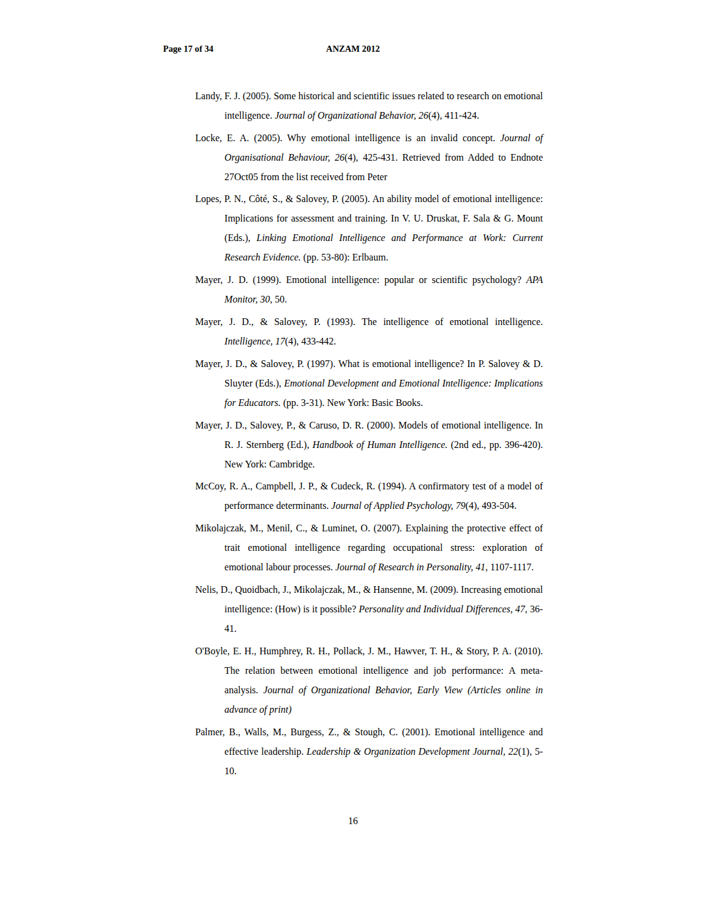Page 17 of 34
ANZAM 2012
Landy, F. J. (2005). Some historical and scientific issues related to research on emotional intelligence. Journal of Organizational Behavior, 26(4), 411-424.
Locke, E. A. (2005). Why emotional intelligence is an invalid concept. Journal of Organisational Behaviour, 26(4), 425-431. Retrieved from Added to Endnote 27Oct05 from the list received from Peter
Lopes, P. N., Côté, S., & Salovey, P. (2005). An ability model of emotional intelligence: Implications for assessment and training. In V. U. Druskat, F. Sala & G. Mount (Eds.), Linking Emotional Intelligence and Performance at Work: Current Research Evidence. (pp. 53-80): Erlbaum.
Mayer, J. D. (1999). Emotional intelligence: popular or scientific psychology? APA Monitor, 30, 50.
Mayer, J. D., & Salovey, P. (1993). The intelligence of emotional intelligence. Intelligence, 17(4), 433-442.
Mayer, J. D., & Salovey, P. (1997). What is emotional intelligence? In P. Salovey & D. Sluyter (Eds.), Emotional Development and Emotional Intelligence: Implications for Educators. (pp. 3-31). New York: Basic Books.
Mayer, J. D., Salovey, P., & Caruso, D. R. (2000). Models of emotional intelligence. In R. J. Sternberg (Ed.), Handbook of Human Intelligence. (2nd ed., pp. 396-420). New York: Cambridge.
McCoy, R. A., Campbell, J. P., & Cudeck, R. (1994). A confirmatory test of a model of performance determinants. Journal of Applied Psychology, 79(4), 493-504.
Mikolajczak, M., Menil, C., & Luminet, O. (2007). Explaining the protective effect of trait emotional intelligence regarding occupational stress: exploration of emotional labour processes. Journal of Research in Personality, 41, 1107-1117.
Nelis, D., Quoidbach, J., Mikolajczak, M., & Hansenne, M. (2009). Increasing emotional intelligence: (How) is it possible? Personality and Individual Differences, 47, 36-41.
O'Boyle, E. H., Humphrey, R. H., Pollack, J. M., Hawver, T. H., & Story, P. A. (2010). The relation between emotional intelligence and job performance: A meta-analysis. Journal of Organizational Behavior, Early View (Articles online in advance of print)
Palmer, B., Walls, M., Burgess, Z., & Stough, C. (2001). Emotional intelligence and effective leadership. Leadership & Organization Development Journal, 22(1), 5-10.
16